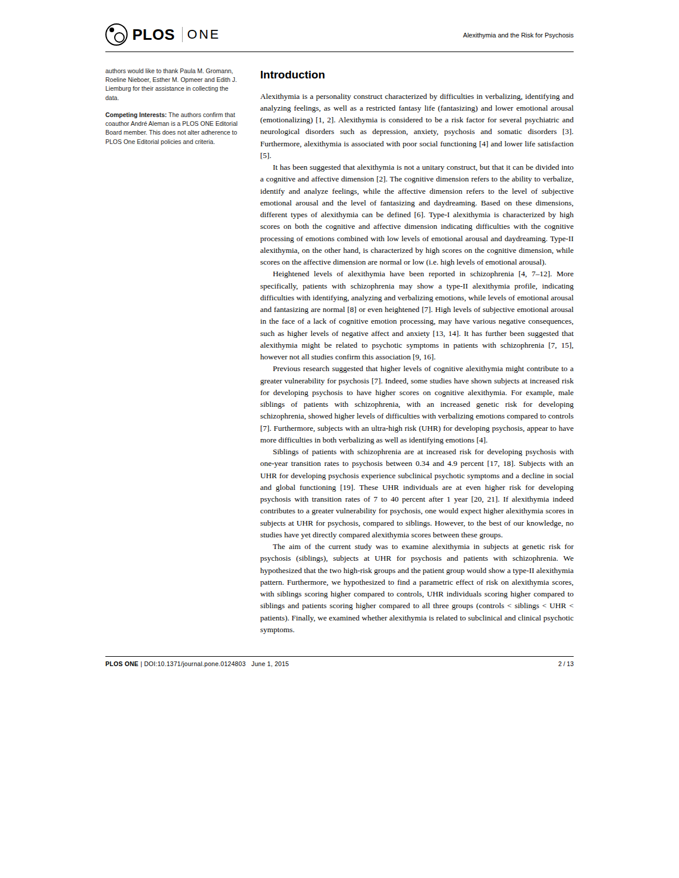PLOS ONE
Alexithymia and the Risk for Psychosis
authors would like to thank Paula M. Gromann, Roeline Nieboer, Esther M. Opmeer and Edith J. Liemburg for their assistance in collecting the data.
Competing Interests: The authors confirm that coauthor André Aleman is a PLOS ONE Editorial Board member. This does not alter adherence to PLOS One Editorial policies and criteria.
Introduction
Alexithymia is a personality construct characterized by difficulties in verbalizing, identifying and analyzing feelings, as well as a restricted fantasy life (fantasizing) and lower emotional arousal (emotionalizing) [1, 2]. Alexithymia is considered to be a risk factor for several psychiatric and neurological disorders such as depression, anxiety, psychosis and somatic disorders [3]. Furthermore, alexithymia is associated with poor social functioning [4] and lower life satisfaction [5].
It has been suggested that alexithymia is not a unitary construct, but that it can be divided into a cognitive and affective dimension [2]. The cognitive dimension refers to the ability to verbalize, identify and analyze feelings, while the affective dimension refers to the level of subjective emotional arousal and the level of fantasizing and daydreaming. Based on these dimensions, different types of alexithymia can be defined [6]. Type-I alexithymia is characterized by high scores on both the cognitive and affective dimension indicating difficulties with the cognitive processing of emotions combined with low levels of emotional arousal and daydreaming. Type-II alexithymia, on the other hand, is characterized by high scores on the cognitive dimension, while scores on the affective dimension are normal or low (i.e. high levels of emotional arousal).
Heightened levels of alexithymia have been reported in schizophrenia [4, 7–12]. More specifically, patients with schizophrenia may show a type-II alexithymia profile, indicating difficulties with identifying, analyzing and verbalizing emotions, while levels of emotional arousal and fantasizing are normal [8] or even heightened [7]. High levels of subjective emotional arousal in the face of a lack of cognitive emotion processing, may have various negative consequences, such as higher levels of negative affect and anxiety [13, 14]. It has further been suggested that alexithymia might be related to psychotic symptoms in patients with schizophrenia [7, 15], however not all studies confirm this association [9, 16].
Previous research suggested that higher levels of cognitive alexithymia might contribute to a greater vulnerability for psychosis [7]. Indeed, some studies have shown subjects at increased risk for developing psychosis to have higher scores on cognitive alexithymia. For example, male siblings of patients with schizophrenia, with an increased genetic risk for developing schizophrenia, showed higher levels of difficulties with verbalizing emotions compared to controls [7]. Furthermore, subjects with an ultra-high risk (UHR) for developing psychosis, appear to have more difficulties in both verbalizing as well as identifying emotions [4].
Siblings of patients with schizophrenia are at increased risk for developing psychosis with one-year transition rates to psychosis between 0.34 and 4.9 percent [17, 18]. Subjects with an UHR for developing psychosis experience subclinical psychotic symptoms and a decline in social and global functioning [19]. These UHR individuals are at even higher risk for developing psychosis with transition rates of 7 to 40 percent after 1 year [20, 21]. If alexithymia indeed contributes to a greater vulnerability for psychosis, one would expect higher alexithymia scores in subjects at UHR for psychosis, compared to siblings. However, to the best of our knowledge, no studies have yet directly compared alexithymia scores between these groups.
The aim of the current study was to examine alexithymia in subjects at genetic risk for psychosis (siblings), subjects at UHR for psychosis and patients with schizophrenia. We hypothesized that the two high-risk groups and the patient group would show a type-II alexithymia pattern. Furthermore, we hypothesized to find a parametric effect of risk on alexithymia scores, with siblings scoring higher compared to controls, UHR individuals scoring higher compared to siblings and patients scoring higher compared to all three groups (controls < siblings < UHR < patients). Finally, we examined whether alexithymia is related to subclinical and clinical psychotic symptoms.
PLOS ONE | DOI:10.1371/journal.pone.0124803 June 1, 2015
2 / 13